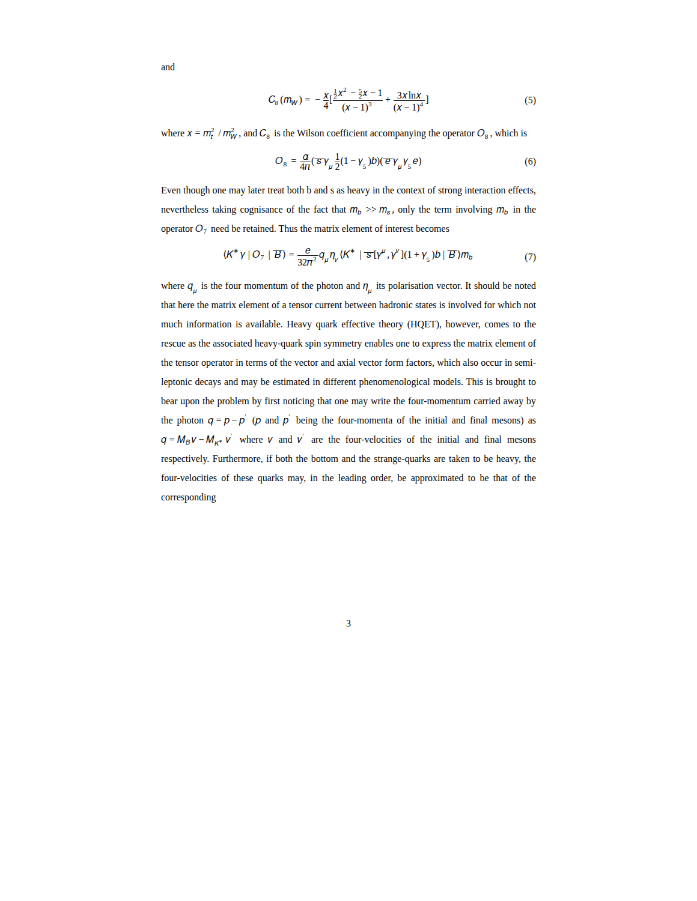and
C8 (mW) = − x4 [ 12 x2 − 52 x − 1 (x−1) 3 + 3xln⁡x (x−1) 4 ]
(5)
where x=mt2/mW2, and C8 is the Wilson coefficient accompanying the operator O8, which is
O8 = α4π ( s― γμ 12 (1−γ5) b ) ( e― γμ γ5 e )
(6)
Even though one may later treat both b and s as heavy in the context of strong interaction effects, nevertheless taking cognisance of the fact that mb>>ms, only the term involving mb in the operator O7 need be retained. Thus the matrix element of interest becomes
⟨ K∗ γ | O7 | B― ⟩ = e32π2 qμ ην ⟨ K∗ | s― [ γμ , γν ] (1+γ5) b | B― ⟩ mb
(7)
where qμ is the four momentum of the photon and ημ its polarisation vector. It should be noted that here the matrix element of a tensor current between hadronic states is involved for which not much information is available. Heavy quark effective theory (HQET), however, comes to the rescue as the associated heavy-quark spin symmetry enables one to express the matrix element of the tensor operator in terms of the vector and axial vector form factors, which also occur in semi-leptonic decays and may be estimated in different phenomenological models. This is brought to bear upon the problem by first noticing that one may write the four-momentum carried away by the photon q=p−p′ (p and p′ being the four-momenta of the initial and final mesons) as q=MBv−MK∗v′ where v and v′ are the four-velocities of the initial and final mesons respectively. Furthermore, if both the bottom and the strange-quarks are taken to be heavy, the four-velocities of these quarks may, in the leading order, be approximated to be that of the corresponding
3